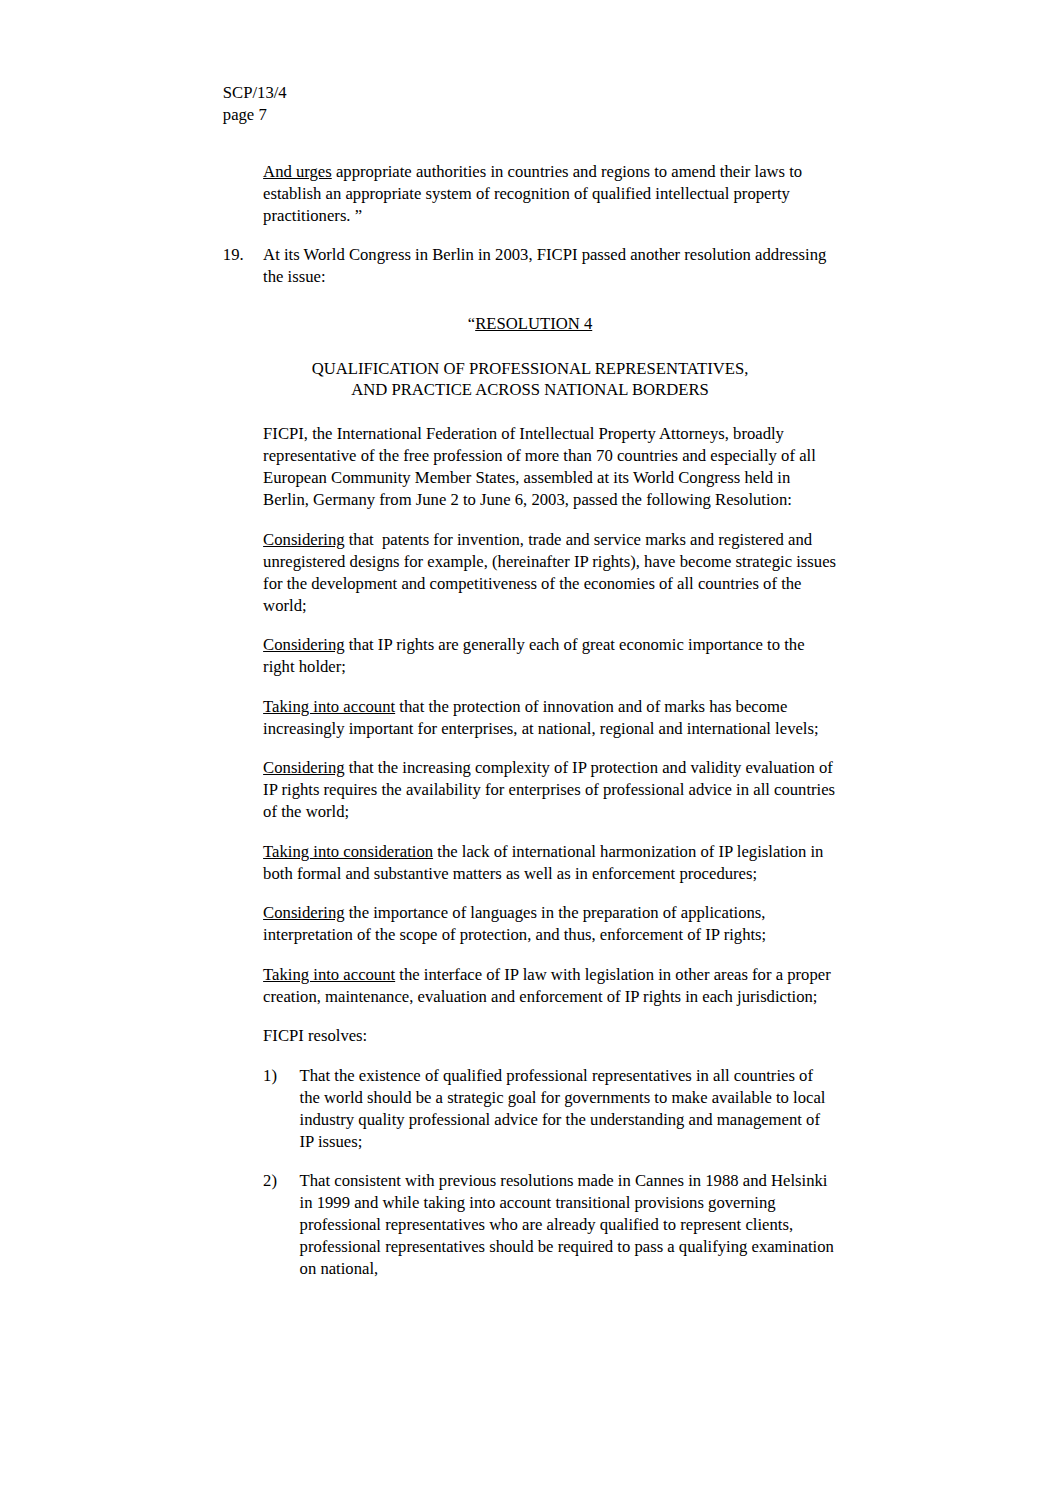SCP/13/4
page 7
And urges appropriate authorities in countries and regions to amend their laws to establish an appropriate system of recognition of qualified intellectual property practitioners. ”
19. At its World Congress in Berlin in 2003, FICPI passed another resolution addressing the issue:
“RESOLUTION 4
QUALIFICATION OF PROFESSIONAL REPRESENTATIVES,
AND PRACTICE ACROSS NATIONAL BORDERS
FICPI, the International Federation of Intellectual Property Attorneys, broadly representative of the free profession of more than 70 countries and especially of all European Community Member States, assembled at its World Congress held in Berlin, Germany from June 2 to June 6, 2003, passed the following Resolution:
Considering that patents for invention, trade and service marks and registered and unregistered designs for example, (hereinafter IP rights), have become strategic issues for the development and competitiveness of the economies of all countries of the world;
Considering that IP rights are generally each of great economic importance to the right holder;
Taking into account that the protection of innovation and of marks has become increasingly important for enterprises, at national, regional and international levels;
Considering that the increasing complexity of IP protection and validity evaluation of IP rights requires the availability for enterprises of professional advice in all countries of the world;
Taking into consideration the lack of international harmonization of IP legislation in both formal and substantive matters as well as in enforcement procedures;
Considering the importance of languages in the preparation of applications, interpretation of the scope of protection, and thus, enforcement of IP rights;
Taking into account the interface of IP law with legislation in other areas for a proper creation, maintenance, evaluation and enforcement of IP rights in each jurisdiction;
FICPI resolves:
1) That the existence of qualified professional representatives in all countries of the world should be a strategic goal for governments to make available to local industry quality professional advice for the understanding and management of IP issues;
2) That consistent with previous resolutions made in Cannes in 1988 and Helsinki in 1999 and while taking into account transitional provisions governing professional representatives who are already qualified to represent clients, professional representatives should be required to pass a qualifying examination on national,